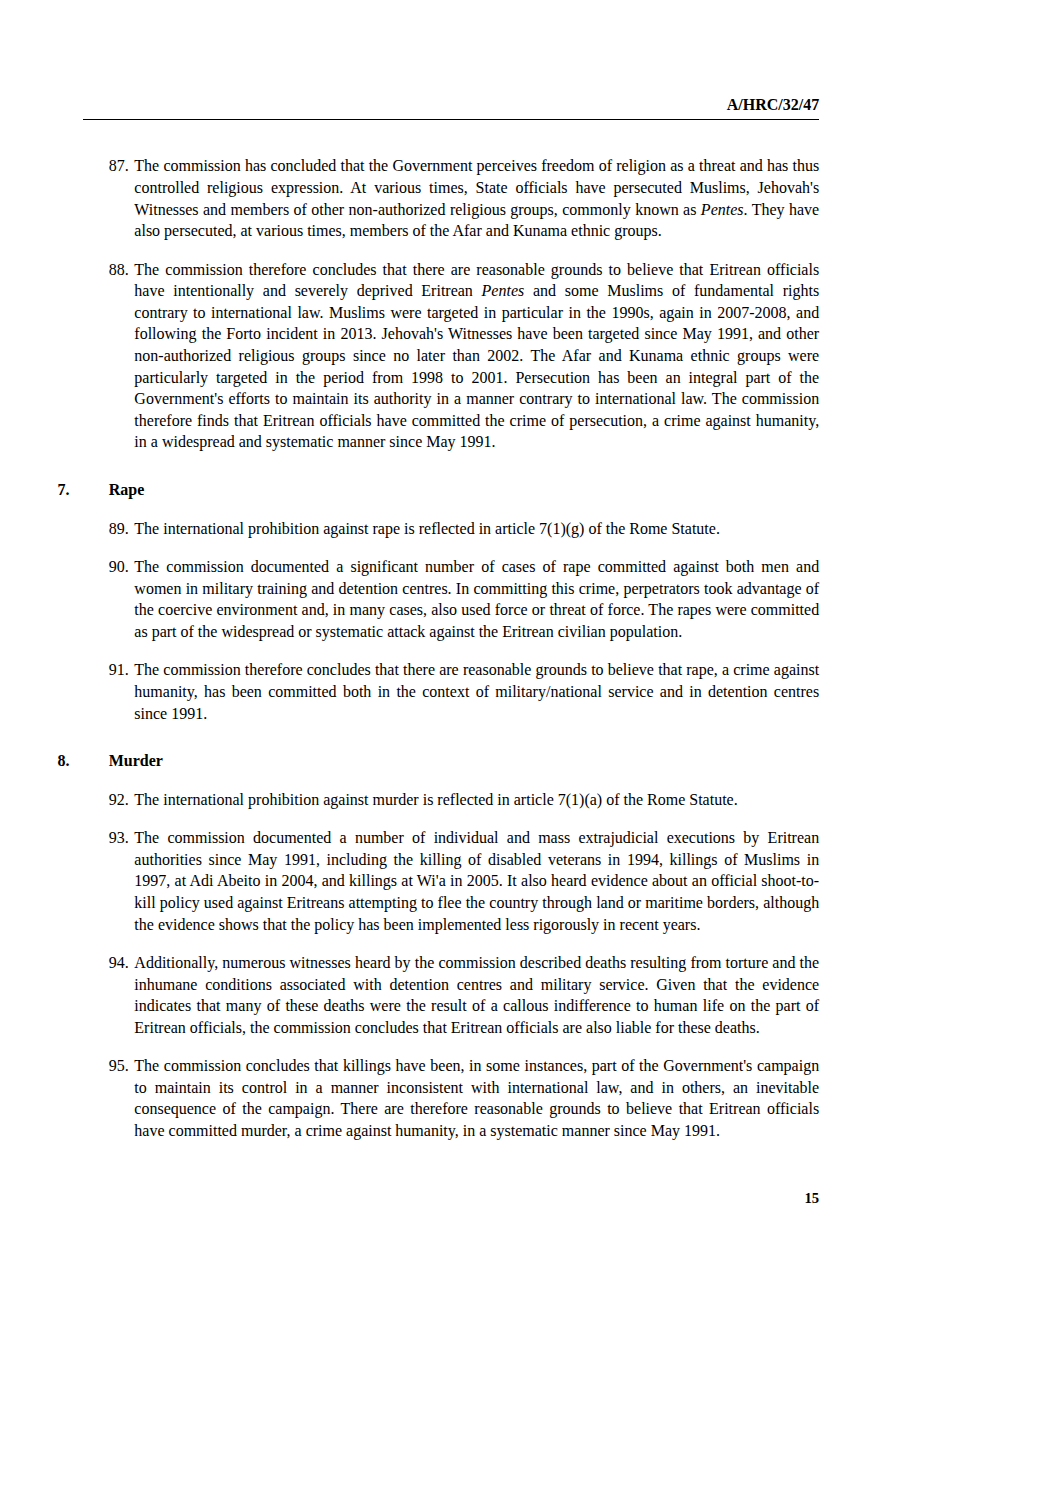A/HRC/32/47
87.
The commission has concluded that the Government perceives freedom of religion as a threat and has thus controlled religious expression. At various times, State officials have persecuted Muslims, Jehovah's Witnesses and members of other non-authorized religious groups, commonly known as Pentes. They have also persecuted, at various times, members of the Afar and Kunama ethnic groups.
88.
The commission therefore concludes that there are reasonable grounds to believe that Eritrean officials have intentionally and severely deprived Eritrean Pentes and some Muslims of fundamental rights contrary to international law. Muslims were targeted in particular in the 1990s, again in 2007-2008, and following the Forto incident in 2013. Jehovah's Witnesses have been targeted since May 1991, and other non-authorized religious groups since no later than 2002. The Afar and Kunama ethnic groups were particularly targeted in the period from 1998 to 2001. Persecution has been an integral part of the Government's efforts to maintain its authority in a manner contrary to international law. The commission therefore finds that Eritrean officials have committed the crime of persecution, a crime against humanity, in a widespread and systematic manner since May 1991.
7. Rape
89.
The international prohibition against rape is reflected in article 7(1)(g) of the Rome Statute.
90.
The commission documented a significant number of cases of rape committed against both men and women in military training and detention centres. In committing this crime, perpetrators took advantage of the coercive environment and, in many cases, also used force or threat of force. The rapes were committed as part of the widespread or systematic attack against the Eritrean civilian population.
91.
The commission therefore concludes that there are reasonable grounds to believe that rape, a crime against humanity, has been committed both in the context of military/national service and in detention centres since 1991.
8. Murder
92.
The international prohibition against murder is reflected in article 7(1)(a) of the Rome Statute.
93.
The commission documented a number of individual and mass extrajudicial executions by Eritrean authorities since May 1991, including the killing of disabled veterans in 1994, killings of Muslims in 1997, at Adi Abeito in 2004, and killings at Wi'a in 2005. It also heard evidence about an official shoot-to-kill policy used against Eritreans attempting to flee the country through land or maritime borders, although the evidence shows that the policy has been implemented less rigorously in recent years.
94.
Additionally, numerous witnesses heard by the commission described deaths resulting from torture and the inhumane conditions associated with detention centres and military service. Given that the evidence indicates that many of these deaths were the result of a callous indifference to human life on the part of Eritrean officials, the commission concludes that Eritrean officials are also liable for these deaths.
95.
The commission concludes that killings have been, in some instances, part of the Government's campaign to maintain its control in a manner inconsistent with international law, and in others, an inevitable consequence of the campaign. There are therefore reasonable grounds to believe that Eritrean officials have committed murder, a crime against humanity, in a systematic manner since May 1991.
15